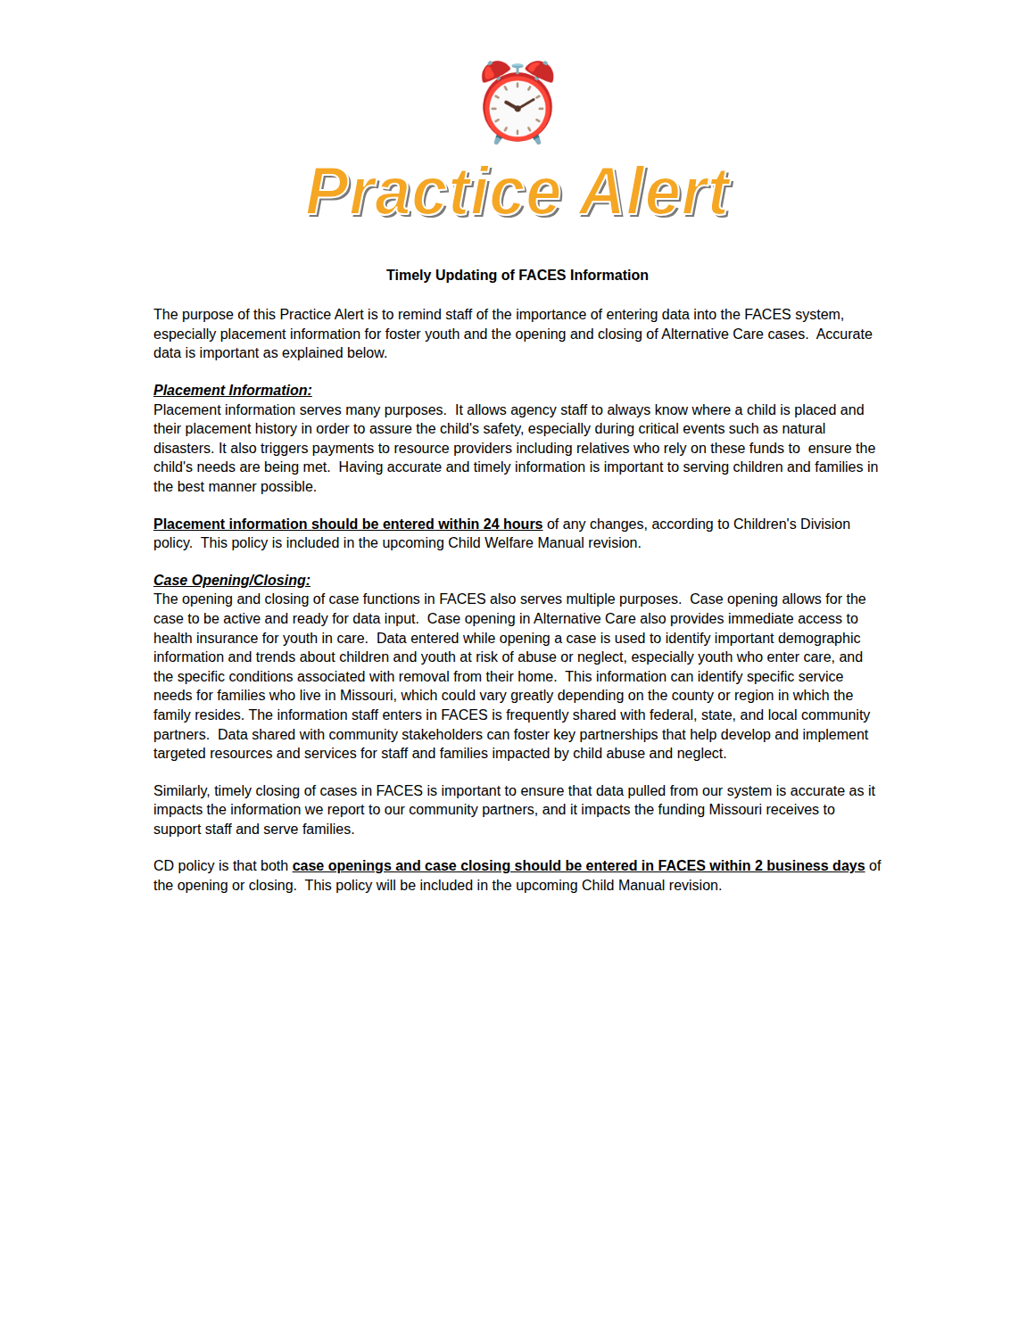⏰
Practice Alert
Timely Updating of FACES Information
The purpose of this Practice Alert is to remind staff of the importance of entering data into the FACES system, especially placement information for foster youth and the opening and closing of Alternative Care cases. Accurate data is important as explained below.
Placement Information:
Placement information serves many purposes. It allows agency staff to always know where a child is placed and their placement history in order to assure the child's safety, especially during critical events such as natural disasters. It also triggers payments to resource providers including relatives who rely on these funds to ensure the child's needs are being met. Having accurate and timely information is important to serving children and families in the best manner possible.
Placement information should be entered within 24 hours of any changes, according to Children's Division policy. This policy is included in the upcoming Child Welfare Manual revision.
Case Opening/Closing:
The opening and closing of case functions in FACES also serves multiple purposes. Case opening allows for the case to be active and ready for data input. Case opening in Alternative Care also provides immediate access to health insurance for youth in care. Data entered while opening a case is used to identify important demographic information and trends about children and youth at risk of abuse or neglect, especially youth who enter care, and the specific conditions associated with removal from their home. This information can identify specific service needs for families who live in Missouri, which could vary greatly depending on the county or region in which the family resides. The information staff enters in FACES is frequently shared with federal, state, and local community partners. Data shared with community stakeholders can foster key partnerships that help develop and implement targeted resources and services for staff and families impacted by child abuse and neglect.
Similarly, timely closing of cases in FACES is important to ensure that data pulled from our system is accurate as it impacts the information we report to our community partners, and it impacts the funding Missouri receives to support staff and serve families.
CD policy is that both case openings and case closing should be entered in FACES within 2 business days of the opening or closing. This policy will be included in the upcoming Child Manual revision.